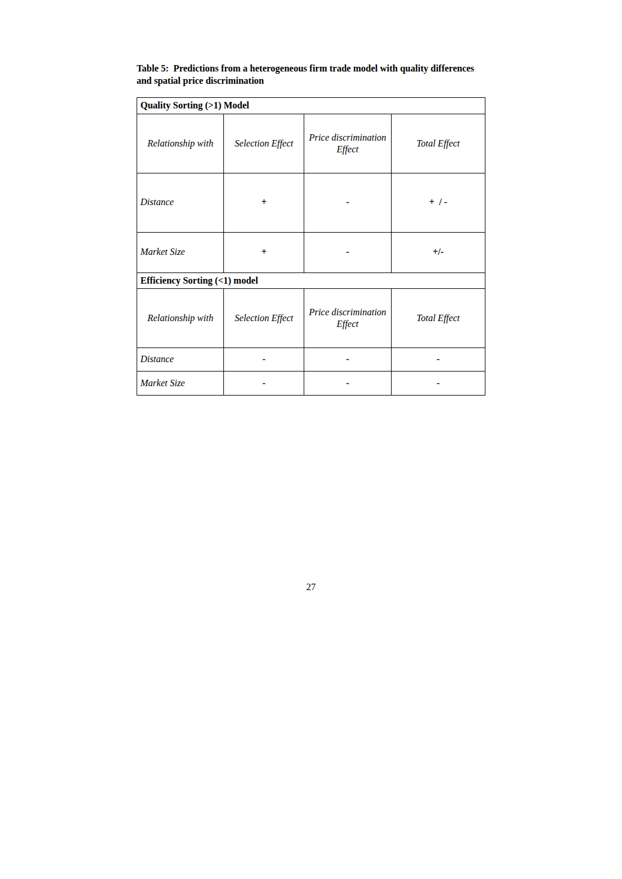Table 5: Predictions from a heterogeneous firm trade model with quality differences and spatial price discrimination
| Quality Sorting (>1) Model |
| Relationship with | Selection Effect | Price discrimination Effect | Total Effect |
| Distance | + | - | + / - |
| Market Size | + | - | +/- |
| Efficiency Sorting (<1) model |
| Relationship with | Selection Effect | Price discrimination Effect | Total Effect |
| Distance | - | - | - |
| Market Size | - | - | - |
27